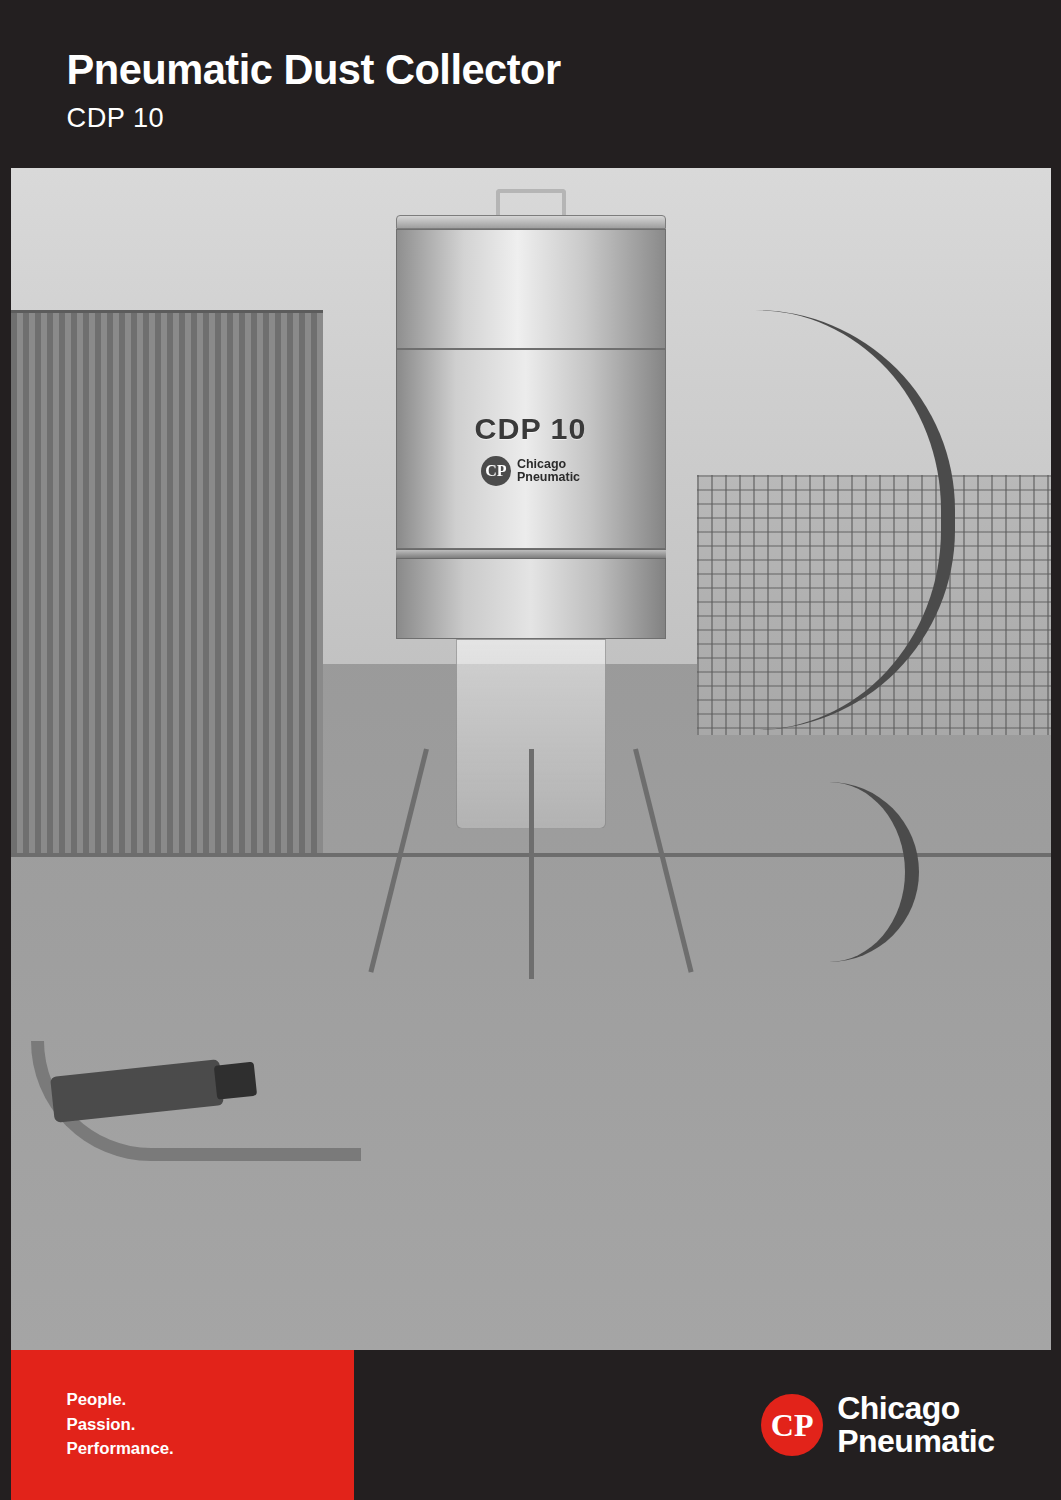Pneumatic Dust Collector
CDP 10
CDP 10
CP
Chicago
Pneumatic
People.
Passion.
Performance.
CP
Chicago
Pneumatic